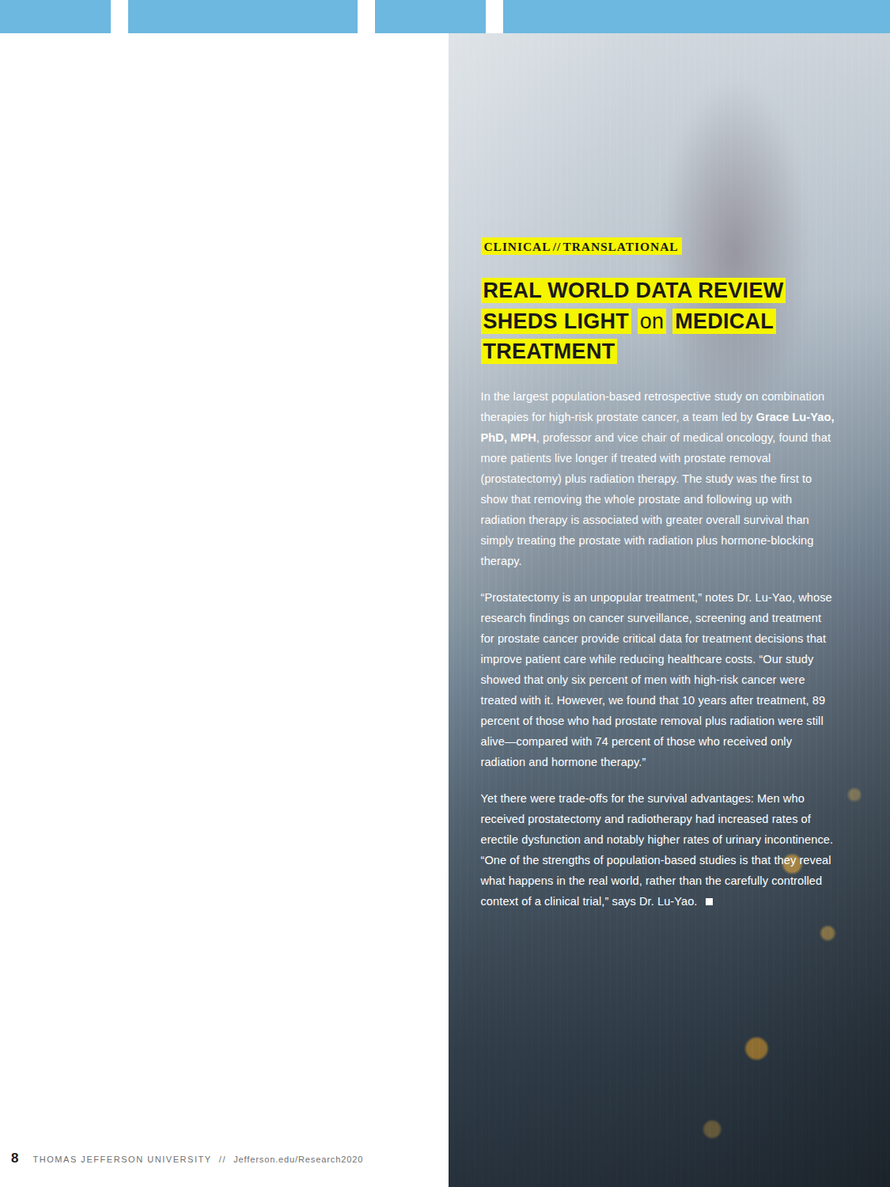CLINICAL // TRANSLATIONAL
REAL WORLD DATA REVIEW
SHEDS LIGHT on MEDICAL
TREATMENT
In the largest population-based retrospective study on combination therapies for high-risk prostate cancer, a team led by Grace Lu-Yao, PhD, MPH, professor and vice chair of medical oncology, found that more patients live longer if treated with prostate removal (prostatectomy) plus radiation therapy. The study was the first to show that removing the whole prostate and following up with radiation therapy is associated with greater overall survival than simply treating the prostate with radiation plus hormone-blocking therapy.
“Prostatectomy is an unpopular treatment,” notes Dr. Lu-Yao, whose research findings on cancer surveillance, screening and treatment for prostate cancer provide critical data for treatment decisions that improve patient care while reducing healthcare costs. “Our study showed that only six percent of men with high-risk cancer were treated with it. However, we found that 10 years after treatment, 89 percent of those who had prostate removal plus radiation were still alive—compared with 74 percent of those who received only radiation and hormone therapy.”
Yet there were trade-offs for the survival advantages: Men who received prostatectomy and radiotherapy had increased rates of erectile dysfunction and notably higher rates of urinary incontinence. “One of the strengths of population-based studies is that they reveal what happens in the real world, rather than the carefully controlled context of a clinical trial,” says Dr. Lu-Yao.
8 Thomas Jefferson University // Jefferson.edu/Research2020